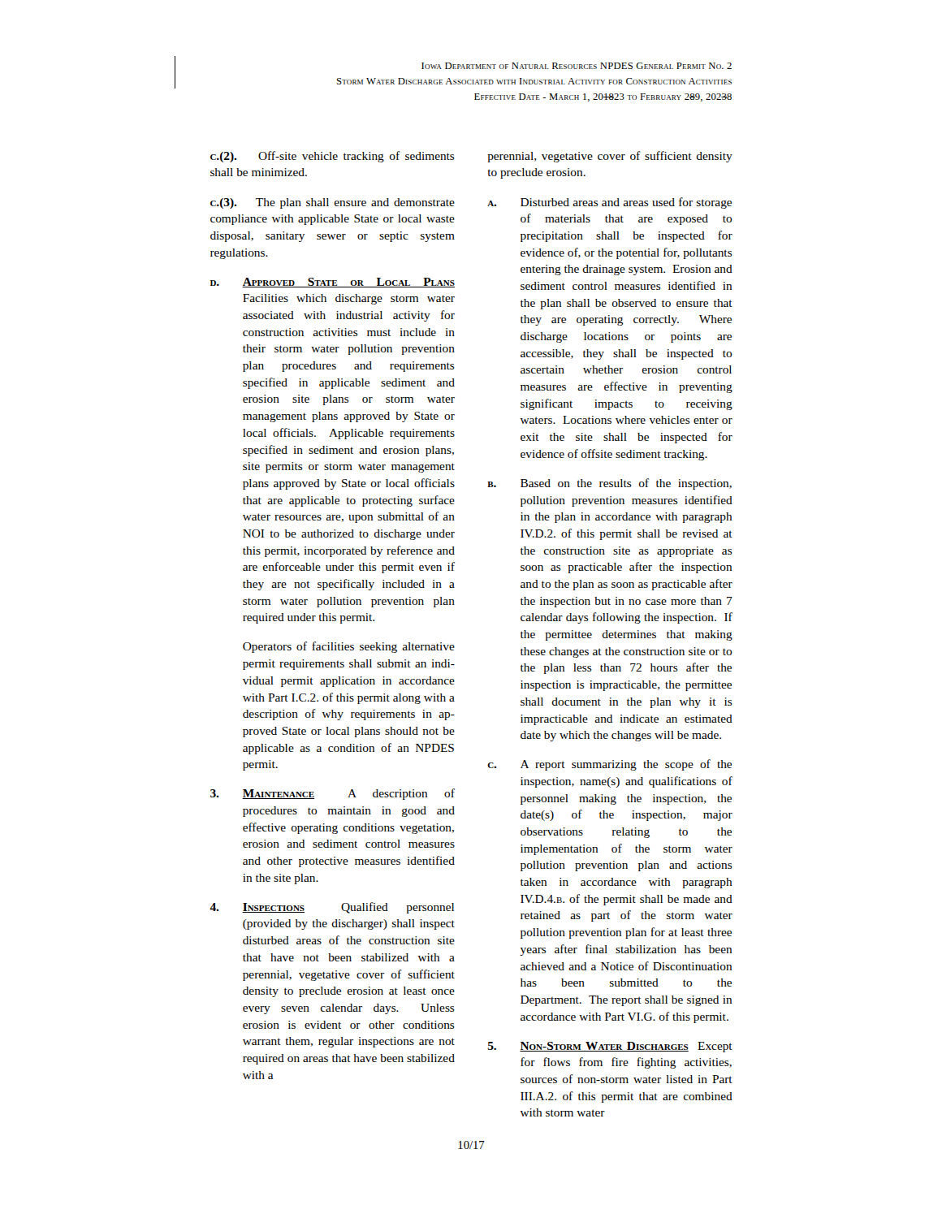Iowa Department of Natural Resources NPDES General Permit No. 2
Storm Water Discharge Associated with Industrial Activity for Construction Activities
Effective Date - March 1, 201823 to February 289, 20238
c.(2). Off-site vehicle tracking of sediments shall be minimized.
c.(3). The plan shall ensure and demonstrate compliance with applicable State or local waste disposal, sanitary sewer or septic system regulations.
d.
Approved State or Local Plans Facilities which discharge storm water associated with industrial activity for construction activities must include in their storm water pollution prevention plan procedures and requirements specified in applicable sediment and erosion site plans or storm water management plans approved by State or local officials. Applicable requirements specified in sediment and erosion plans, site permits or storm water management plans approved by State or local officials that are applicable to protecting surface water resources are, upon submittal of an NOI to be authorized to discharge under this permit, incorporated by reference and are enforceable under this permit even if they are not specifically included in a storm water pollution prevention plan required under this permit.
Operators of facilities seeking alternative permit requirements shall submit an individual permit application in accordance with Part I.C.2. of this permit along with a description of why requirements in approved State or local plans should not be applicable as a condition of an NPDES permit.
3.
Maintenance A description of procedures to maintain in good and effective operating conditions vegetation, erosion and sediment control measures and other protective measures identified in the site plan.
4.
Inspections Qualified personnel (provided by the discharger) shall inspect disturbed areas of the construction site that have not been stabilized with a perennial, vegetative cover of sufficient density to preclude erosion at least once every seven calendar days. Unless erosion is evident or other conditions warrant them, regular inspections are not required on areas that have been stabilized with a
perennial, vegetative cover of sufficient density to preclude erosion.
a.
Disturbed areas and areas used for storage of materials that are exposed to precipitation shall be inspected for evidence of, or the potential for, pollutants entering the drainage system. Erosion and sediment control measures identified in the plan shall be observed to ensure that they are operating correctly. Where discharge locations or points are accessible, they shall be inspected to ascertain whether erosion control measures are effective in preventing significant impacts to receiving waters. Locations where vehicles enter or exit the site shall be inspected for evidence of offsite sediment tracking.
b.
Based on the results of the inspection, pollution prevention measures identified in the plan in accordance with paragraph IV.D.2. of this permit shall be revised at the construction site as appropriate as soon as practicable after the inspection and to the plan as soon as practicable after the inspection but in no case more than 7 calendar days following the inspection. If the permittee determines that making these changes at the construction site or to the plan less than 72 hours after the inspection is impracticable, the permittee shall document in the plan why it is impracticable and indicate an estimated date by which the changes will be made.
c.
A report summarizing the scope of the inspection, name(s) and qualifications of personnel making the inspection, the date(s) of the inspection, major observations relating to the implementation of the storm water pollution prevention plan and actions taken in accordance with paragraph IV.D.4.b. of the permit shall be made and retained as part of the storm water pollution prevention plan for at least three years after final stabilization has been achieved and a Notice of Discontinuation has been submitted to the Department. The report shall be signed in accordance with Part VI.G. of this permit.
5.
Non-Storm Water Discharges Except for flows from fire fighting activities, sources of non-storm water listed in Part III.A.2. of this permit that are combined with storm water
10/17